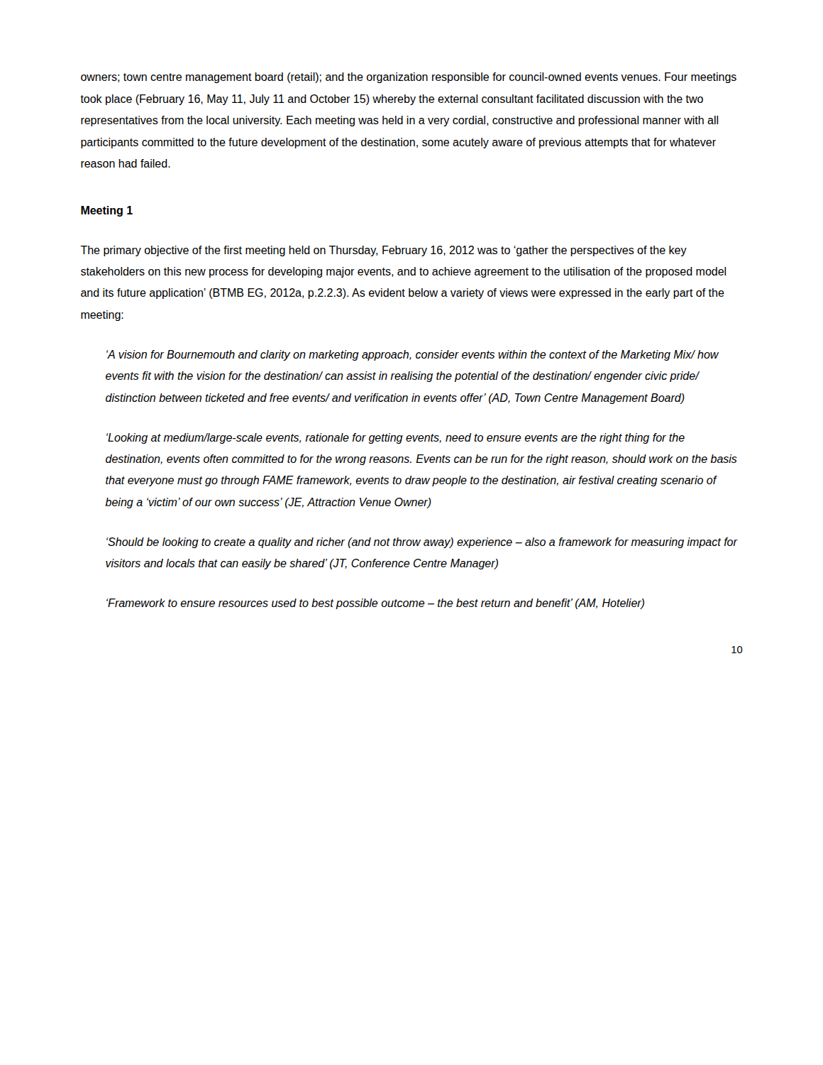owners; town centre management board (retail); and the organization responsible for council-owned events venues. Four meetings took place (February 16, May 11, July 11 and October 15) whereby the external consultant facilitated discussion with the two representatives from the local university. Each meeting was held in a very cordial, constructive and professional manner with all participants committed to the future development of the destination, some acutely aware of previous attempts that for whatever reason had failed.
Meeting 1
The primary objective of the first meeting held on Thursday, February 16, 2012 was to ‘gather the perspectives of the key stakeholders on this new process for developing major events, and to achieve agreement to the utilisation of the proposed model and its future application’ (BTMB EG, 2012a, p.2.2.3). As evident below a variety of views were expressed in the early part of the meeting:
‘A vision for Bournemouth and clarity on marketing approach, consider events within the context of the Marketing Mix/ how events fit with the vision for the destination/ can assist in realising the potential of the destination/ engender civic pride/ distinction between ticketed and free events/ and verification in events offer’ (AD, Town Centre Management Board)
‘Looking at medium/large-scale events, rationale for getting events, need to ensure events are the right thing for the destination, events often committed to for the wrong reasons. Events can be run for the right reason, should work on the basis that everyone must go through FAME framework, events to draw people to the destination, air festival creating scenario of being a ‘victim’ of our own success’ (JE, Attraction Venue Owner)
‘Should be looking to create a quality and richer (and not throw away) experience – also a framework for measuring impact for visitors and locals that can easily be shared’ (JT, Conference Centre Manager)
‘Framework to ensure resources used to best possible outcome – the best return and benefit’ (AM, Hotelier)
10